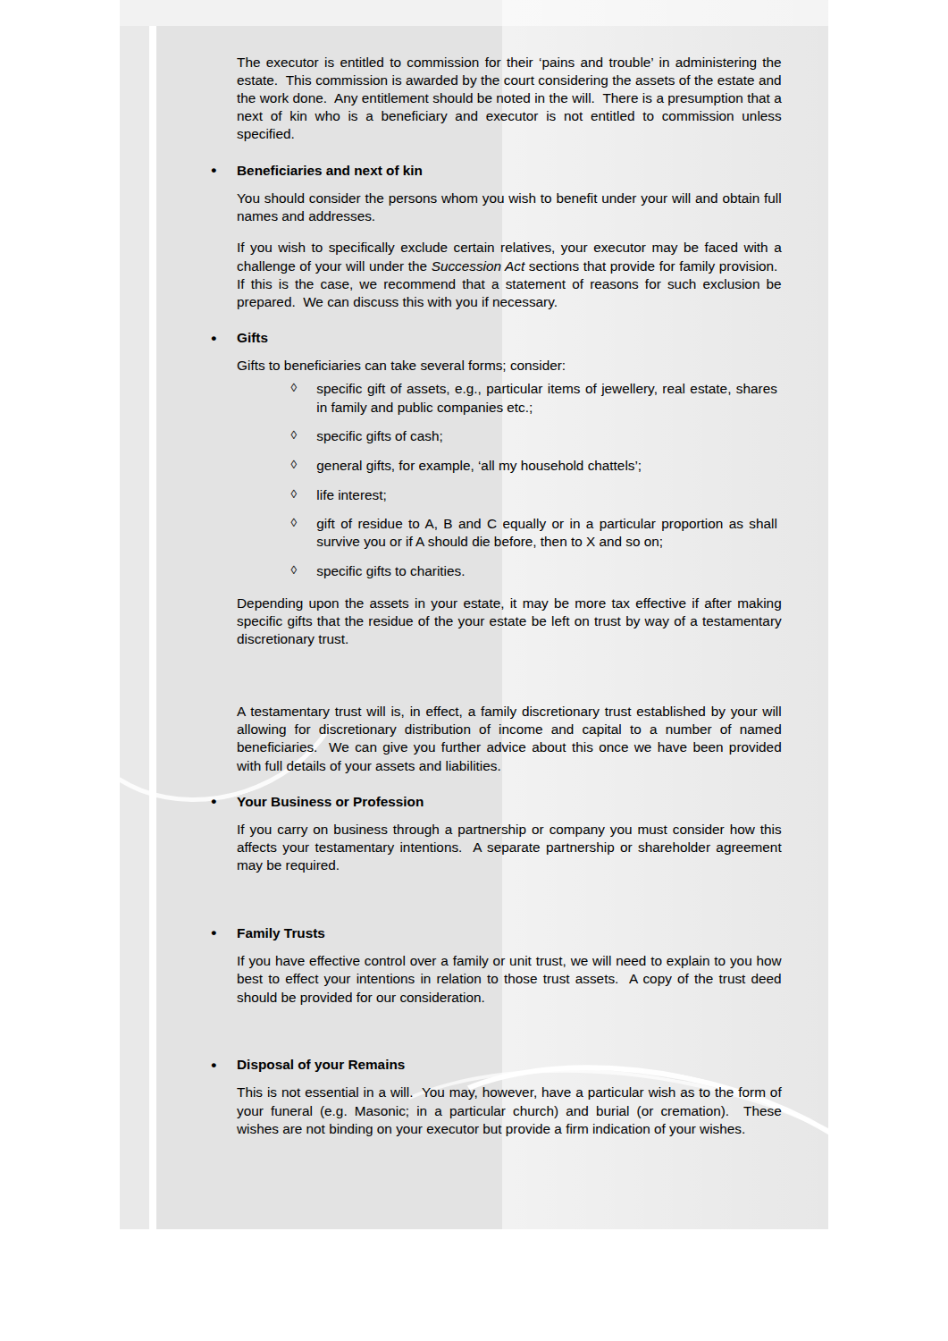The executor is entitled to commission for their ‘pains and trouble’ in administering the estate. This commission is awarded by the court considering the assets of the estate and the work done. Any entitlement should be noted in the will. There is a presumption that a next of kin who is a beneficiary and executor is not entitled to commission unless specified.
Beneficiaries and next of kin
You should consider the persons whom you wish to benefit under your will and obtain full names and addresses.
If you wish to specifically exclude certain relatives, your executor may be faced with a challenge of your will under the Succession Act sections that provide for family provision. If this is the case, we recommend that a statement of reasons for such exclusion be prepared. We can discuss this with you if necessary.
Gifts
Gifts to beneficiaries can take several forms; consider:
specific gift of assets, e.g., particular items of jewellery, real estate, shares in family and public companies etc.;
specific gifts of cash;
general gifts, for example, ‘all my household chattels’;
life interest;
gift of residue to A, B and C equally or in a particular proportion as shall survive you or if A should die before, then to X and so on;
specific gifts to charities.
Depending upon the assets in your estate, it may be more tax effective if after making specific gifts that the residue of the your estate be left on trust by way of a testamentary discretionary trust.
A testamentary trust will is, in effect, a family discretionary trust established by your will allowing for discretionary distribution of income and capital to a number of named beneficiaries. We can give you further advice about this once we have been provided with full details of your assets and liabilities.
Your Business or Profession
If you carry on business through a partnership or company you must consider how this affects your testamentary intentions. A separate partnership or shareholder agreement may be required.
Family Trusts
If you have effective control over a family or unit trust, we will need to explain to you how best to effect your intentions in relation to those trust assets. A copy of the trust deed should be provided for our consideration.
Disposal of your Remains
This is not essential in a will. You may, however, have a particular wish as to the form of your funeral (e.g. Masonic; in a particular church) and burial (or cremation). These wishes are not binding on your executor but provide a firm indication of your wishes.